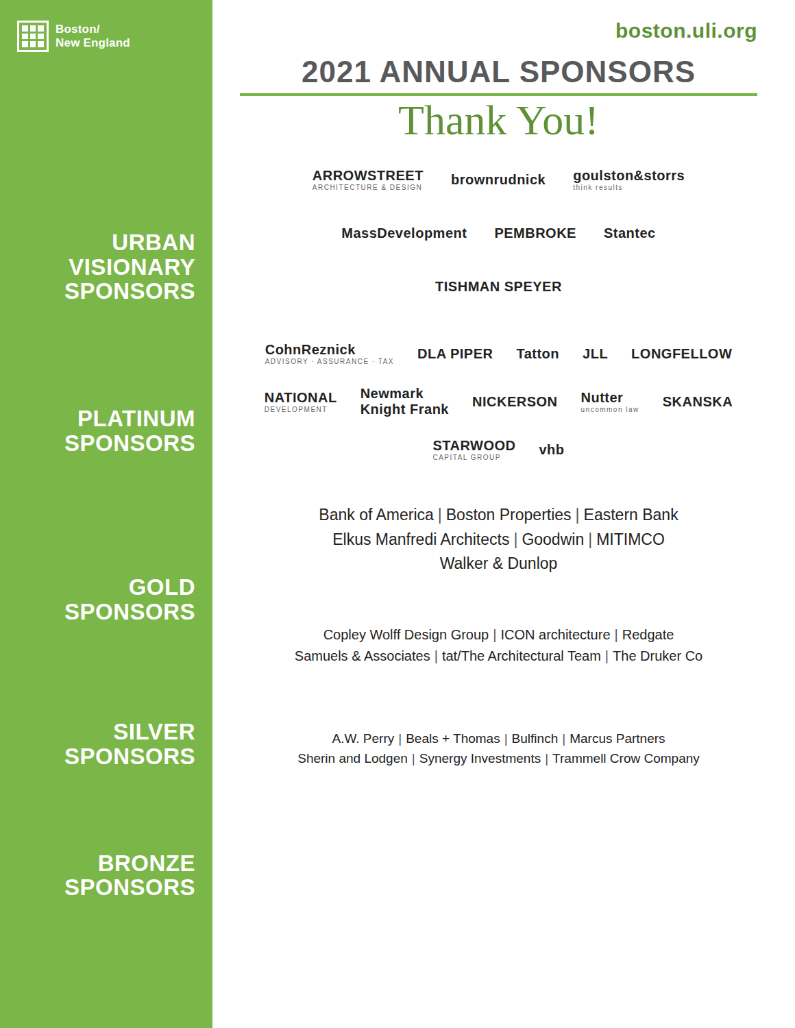Boston/
New England
URBAN
VISIONARY
SPONSORS
PLATINUM
SPONSORS
GOLD
SPONSORS
SILVER
SPONSORS
BRONZE
SPONSORS
boston.uli.org
2021 ANNUAL SPONSORS
Thank You!
ARROWSTREETARCHITECTURE & DESIGN
brownrudnick
goulston&storrsthink results
MassDevelopment
PEMBROKE
Stantec
TISHMAN SPEYER
CohnReznickADVISORY · ASSURANCE · TAX
DLA PIPER
Tatton
JLL
LONGFELLOW
NATIONALDEVELOPMENT
Newmark
Knight Frank
NICKERSON
Nutteruncommon law
SKANSKA
STARWOODCAPITAL GROUP
vhb
Bank of America|Boston Properties|Eastern Bank
Elkus Manfredi Architects|Goodwin|MITIMCO
Walker & Dunlop
Copley Wolff Design Group|ICON architecture|Redgate
Samuels & Associates|tat/The Architectural Team|The Druker Co
A.W. Perry|Beals + Thomas|Bulfinch|Marcus Partners
Sherin and Lodgen|Synergy Investments|Trammell Crow Company